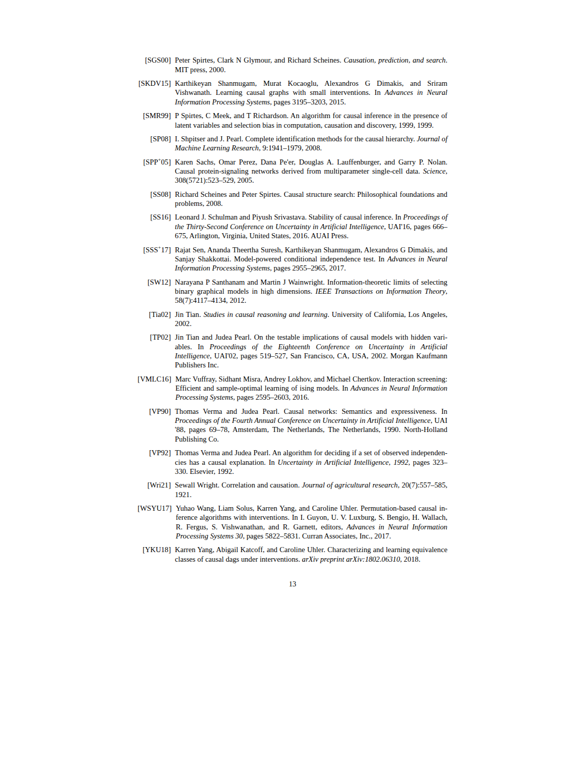[SGS00]
Peter Spirtes, Clark N Glymour, and Richard Scheines. Causation, prediction, and search. MIT press, 2000.
[SKDV15]
Karthikeyan Shanmugam, Murat Kocaoglu, Alexandros G Dimakis, and Sriram Vishwanath. Learning causal graphs with small interventions. In Advances in Neural Information Processing Systems, pages 3195–3203, 2015.
[SMR99]
P Spirtes, C Meek, and T Richardson. An algorithm for causal inference in the presence of latent variables and selection bias in computation, causation and discovery, 1999, 1999.
[SP08]
I. Shpitser and J. Pearl. Complete identification methods for the causal hierarchy. Journal of Machine Learning Research, 9:1941–1979, 2008.
[SPP+05]
Karen Sachs, Omar Perez, Dana Pe'er, Douglas A. Lauffenburger, and Garry P. Nolan. Causal protein-signaling networks derived from multiparameter single-cell data. Science, 308(5721):523–529, 2005.
[SS08]
Richard Scheines and Peter Spirtes. Causal structure search: Philosophical foundations and problems, 2008.
[SS16]
Leonard J. Schulman and Piyush Srivastava. Stability of causal inference. In Proceedings of the Thirty-Second Conference on Uncertainty in Artificial Intelligence, UAI'16, pages 666–675, Arlington, Virginia, United States, 2016. AUAI Press.
[SSS+17]
Rajat Sen, Ananda Theertha Suresh, Karthikeyan Shanmugam, Alexandros G Dimakis, and Sanjay Shakkottai. Model-powered conditional independence test. In Advances in Neural Information Processing Systems, pages 2955–2965, 2017.
[SW12]
Narayana P Santhanam and Martin J Wainwright. Information-theoretic limits of selecting binary graphical models in high dimensions. IEEE Transactions on Information Theory, 58(7):4117–4134, 2012.
[Tia02]
Jin Tian. Studies in causal reasoning and learning. University of California, Los Angeles, 2002.
[TP02]
Jin Tian and Judea Pearl. On the testable implications of causal models with hidden variables. In Proceedings of the Eighteenth Conference on Uncertainty in Artificial Intelligence, UAI'02, pages 519–527, San Francisco, CA, USA, 2002. Morgan Kaufmann Publishers Inc.
[VMLC16]
Marc Vuffray, Sidhant Misra, Andrey Lokhov, and Michael Chertkov. Interaction screening: Efficient and sample-optimal learning of ising models. In Advances in Neural Information Processing Systems, pages 2595–2603, 2016.
[VP90]
Thomas Verma and Judea Pearl. Causal networks: Semantics and expressiveness. In Proceedings of the Fourth Annual Conference on Uncertainty in Artificial Intelligence, UAI '88, pages 69–78, Amsterdam, The Netherlands, The Netherlands, 1990. North-Holland Publishing Co.
[VP92]
Thomas Verma and Judea Pearl. An algorithm for deciding if a set of observed independencies has a causal explanation. In Uncertainty in Artificial Intelligence, 1992, pages 323–330. Elsevier, 1992.
[Wri21]
Sewall Wright. Correlation and causation. Journal of agricultural research, 20(7):557–585, 1921.
[WSYU17]
Yuhao Wang, Liam Solus, Karren Yang, and Caroline Uhler. Permutation-based causal inference algorithms with interventions. In I. Guyon, U. V. Luxburg, S. Bengio, H. Wallach, R. Fergus, S. Vishwanathan, and R. Garnett, editors, Advances in Neural Information Processing Systems 30, pages 5822–5831. Curran Associates, Inc., 2017.
[YKU18]
Karren Yang, Abigail Katcoff, and Caroline Uhler. Characterizing and learning equivalence classes of causal dags under interventions. arXiv preprint arXiv:1802.06310, 2018.
13